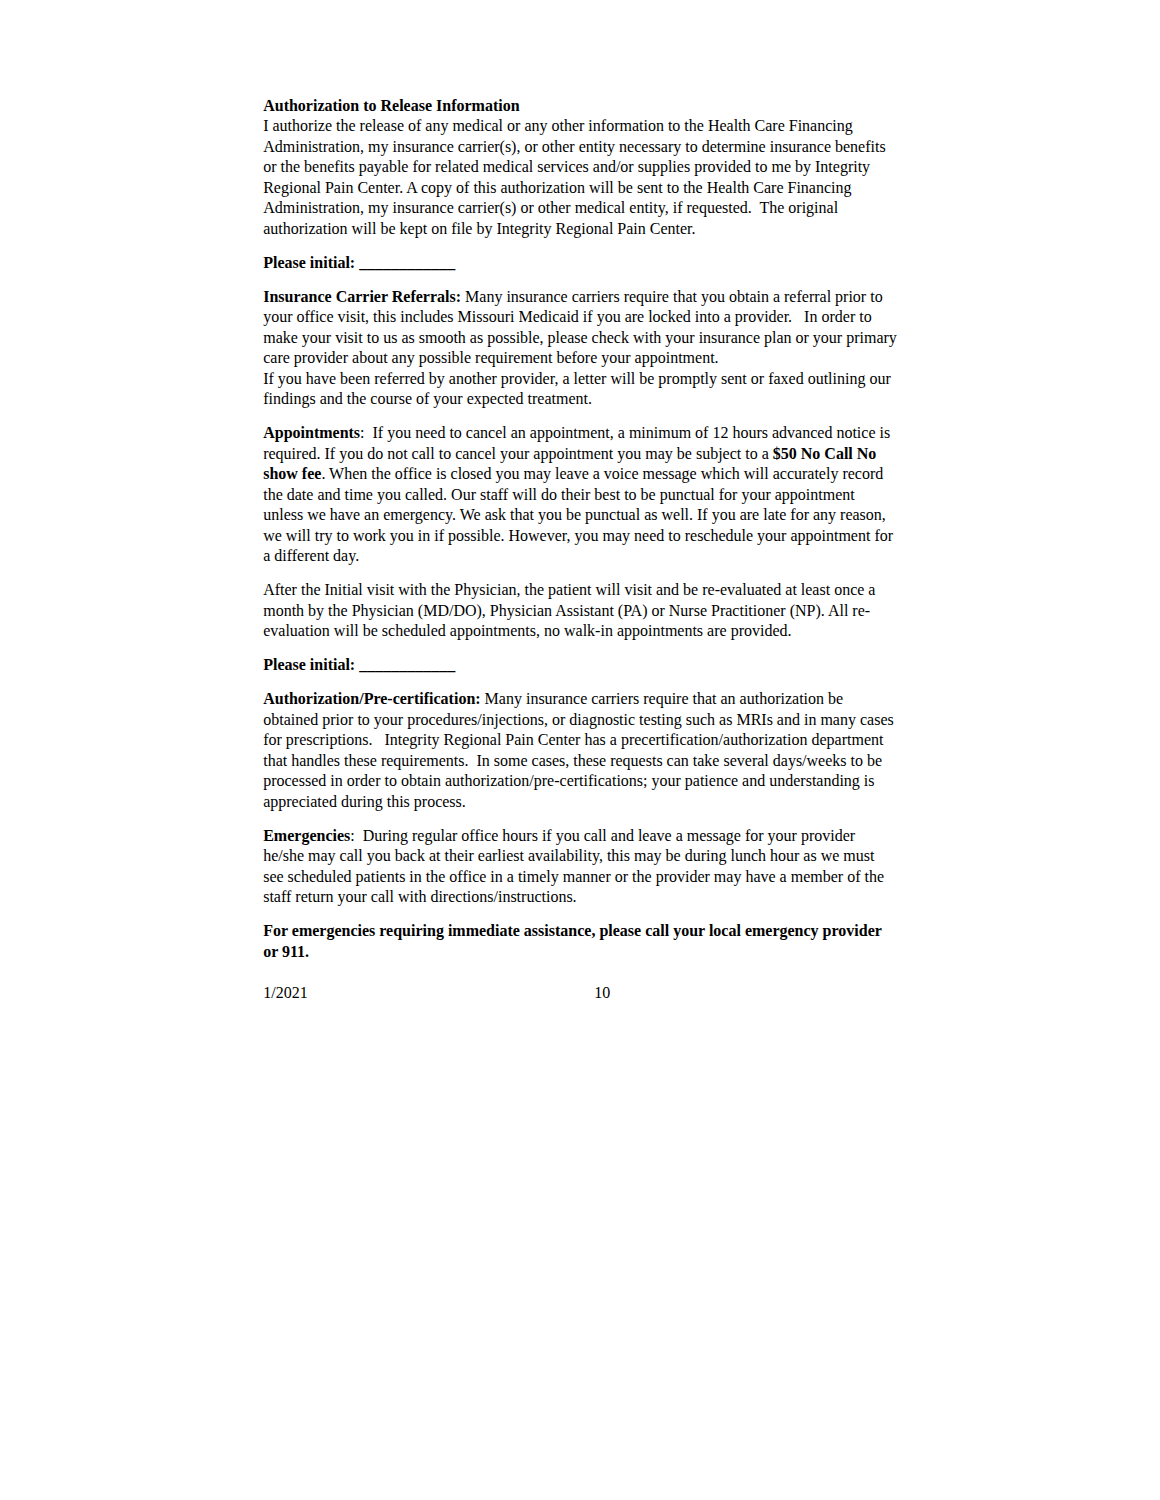Authorization to Release Information
I authorize the release of any medical or any other information to the Health Care Financing Administration, my insurance carrier(s), or other entity necessary to determine insurance benefits or the benefits payable for related medical services and/or supplies provided to me by Integrity Regional Pain Center. A copy of this authorization will be sent to the Health Care Financing Administration, my insurance carrier(s) or other medical entity, if requested. The original authorization will be kept on file by Integrity Regional Pain Center.
Please initial: ____________
Insurance Carrier Referrals: Many insurance carriers require that you obtain a referral prior to your office visit, this includes Missouri Medicaid if you are locked into a provider. In order to make your visit to us as smooth as possible, please check with your insurance plan or your primary care provider about any possible requirement before your appointment.
If you have been referred by another provider, a letter will be promptly sent or faxed outlining our findings and the course of your expected treatment.
Appointments: If you need to cancel an appointment, a minimum of 12 hours advanced notice is required. If you do not call to cancel your appointment you may be subject to a $50 No Call No show fee. When the office is closed you may leave a voice message which will accurately record the date and time you called. Our staff will do their best to be punctual for your appointment unless we have an emergency. We ask that you be punctual as well. If you are late for any reason, we will try to work you in if possible. However, you may need to reschedule your appointment for a different day.
After the Initial visit with the Physician, the patient will visit and be re-evaluated at least once a month by the Physician (MD/DO), Physician Assistant (PA) or Nurse Practitioner (NP). All re-evaluation will be scheduled appointments, no walk-in appointments are provided.
Please initial: ____________
Authorization/Pre-certification: Many insurance carriers require that an authorization be obtained prior to your procedures/injections, or diagnostic testing such as MRIs and in many cases for prescriptions. Integrity Regional Pain Center has a precertification/authorization department that handles these requirements. In some cases, these requests can take several days/weeks to be processed in order to obtain authorization/pre-certifications; your patience and understanding is appreciated during this process.
Emergencies: During regular office hours if you call and leave a message for your provider he/she may call you back at their earliest availability, this may be during lunch hour as we must see scheduled patients in the office in a timely manner or the provider may have a member of the staff return your call with directions/instructions.
For emergencies requiring immediate assistance, please call your local emergency provider or 911.
1/2021
10